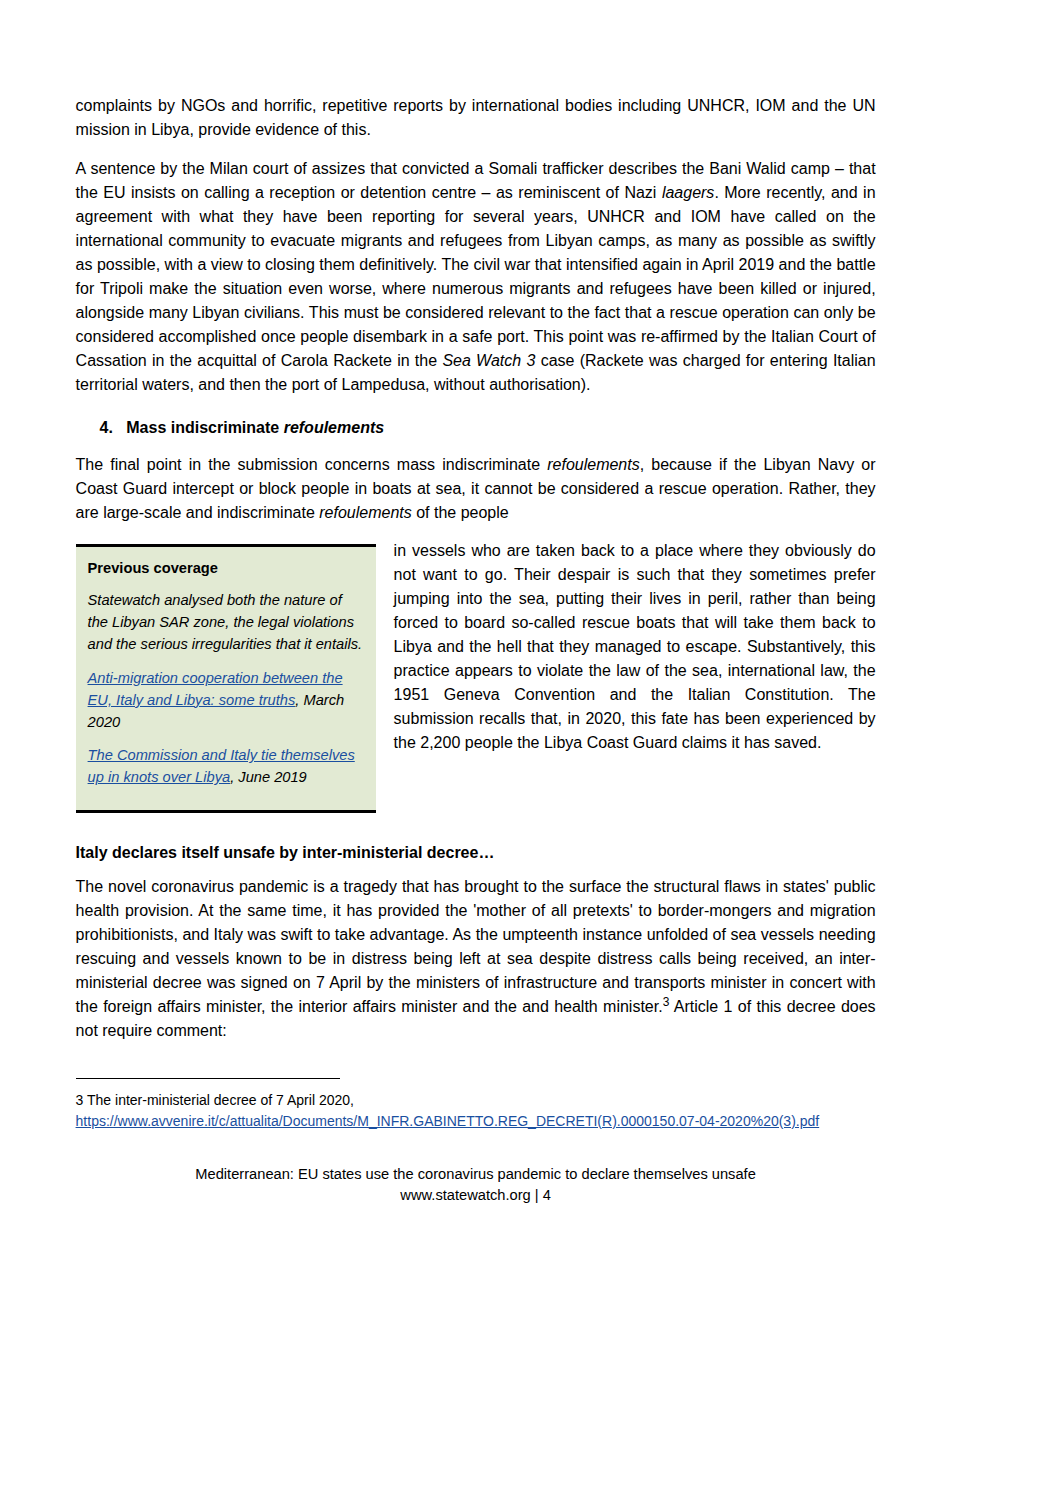complaints by NGOs and horrific, repetitive reports by international bodies including UNHCR, IOM and the UN mission in Libya, provide evidence of this.
A sentence by the Milan court of assizes that convicted a Somali trafficker describes the Bani Walid camp – that the EU insists on calling a reception or detention centre – as reminiscent of Nazi laagers. More recently, and in agreement with what they have been reporting for several years, UNHCR and IOM have called on the international community to evacuate migrants and refugees from Libyan camps, as many as possible as swiftly as possible, with a view to closing them definitively. The civil war that intensified again in April 2019 and the battle for Tripoli make the situation even worse, where numerous migrants and refugees have been killed or injured, alongside many Libyan civilians. This must be considered relevant to the fact that a rescue operation can only be considered accomplished once people disembark in a safe port. This point was re-affirmed by the Italian Court of Cassation in the acquittal of Carola Rackete in the Sea Watch 3 case (Rackete was charged for entering Italian territorial waters, and then the port of Lampedusa, without authorisation).
4. Mass indiscriminate refoulements
The final point in the submission concerns mass indiscriminate refoulements, because if the Libyan Navy or Coast Guard intercept or block people in boats at sea, it cannot be considered a rescue operation. Rather, they are large-scale and indiscriminate refoulements of the people
Previous coverage
Statewatch analysed both the nature of the Libyan SAR zone, the legal violations and the serious irregularities that it entails.
Anti-migration cooperation between the EU, Italy and Libya: some truths, March 2020
The Commission and Italy tie themselves up in knots over Libya, June 2019
in vessels who are taken back to a place where they obviously do not want to go. Their despair is such that they sometimes prefer jumping into the sea, putting their lives in peril, rather than being forced to board so-called rescue boats that will take them back to Libya and the hell that they managed to escape. Substantively, this practice appears to violate the law of the sea, international law, the 1951 Geneva Convention and the Italian Constitution. The submission recalls that, in 2020, this fate has been experienced by the 2,200 people the Libya Coast Guard claims it has saved.
Italy declares itself unsafe by inter-ministerial decree…
The novel coronavirus pandemic is a tragedy that has brought to the surface the structural flaws in states' public health provision. At the same time, it has provided the 'mother of all pretexts' to border-mongers and migration prohibitionists, and Italy was swift to take advantage. As the umpteenth instance unfolded of sea vessels needing rescuing and vessels known to be in distress being left at sea despite distress calls being received, an inter-ministerial decree was signed on 7 April by the ministers of infrastructure and transports minister in concert with the foreign affairs minister, the interior affairs minister and the and health minister.3 Article 1 of this decree does not require comment:
3 The inter-ministerial decree of 7 April 2020,
https://www.avvenire.it/c/attualita/Documents/M_INFR.GABINETTO.REG_DECRETI(R).0000150.07-04-2020%20(3).pdf
Mediterranean: EU states use the coronavirus pandemic to declare themselves unsafe
www.statewatch.org | 4